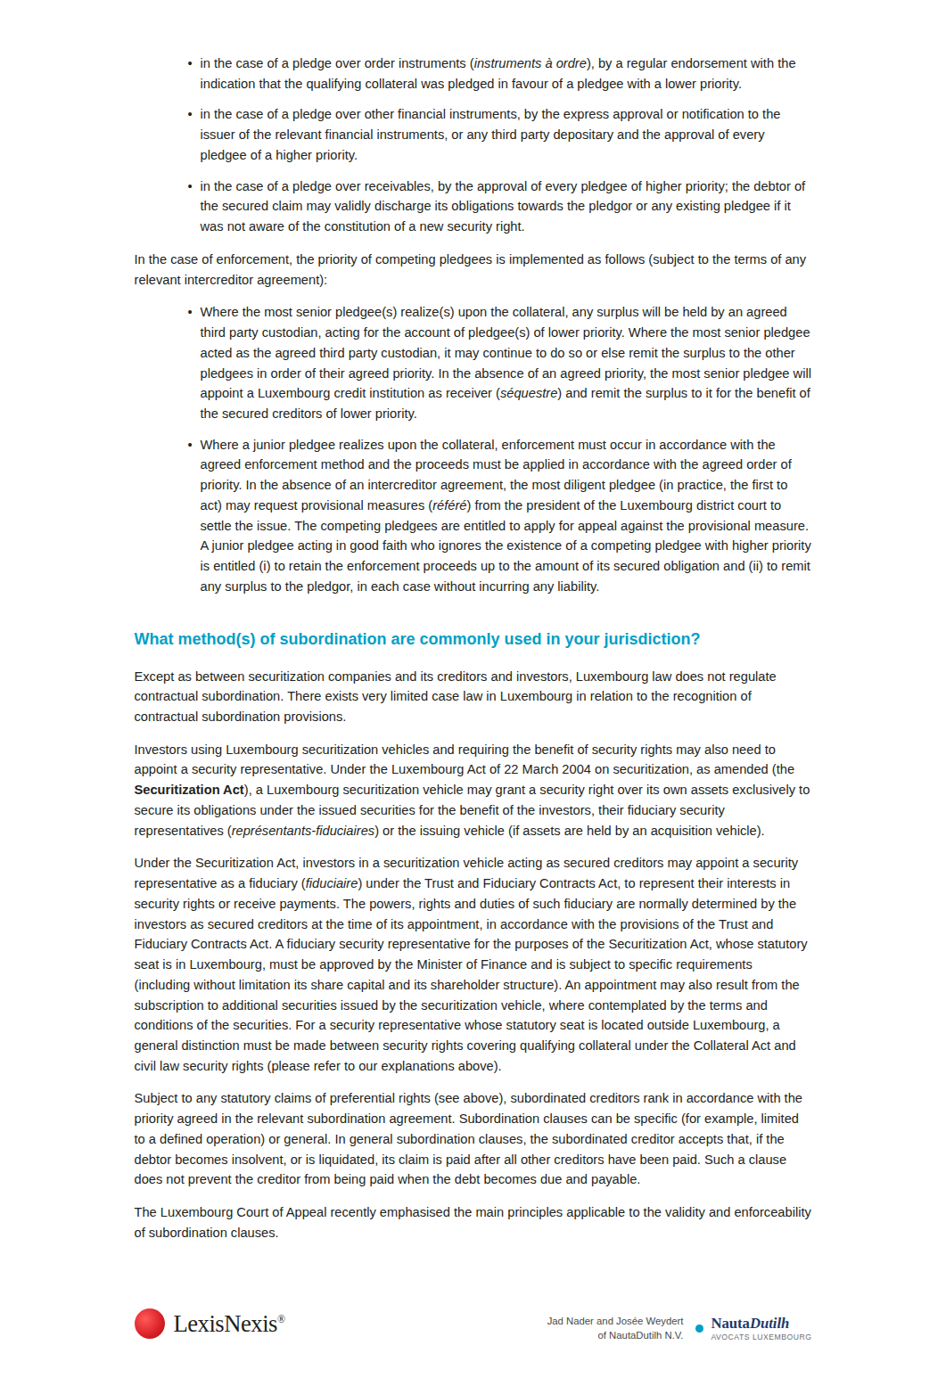in the case of a pledge over order instruments (instruments à ordre), by a regular endorsement with the indication that the qualifying collateral was pledged in favour of a pledgee with a lower priority.
in the case of a pledge over other financial instruments, by the express approval or notification to the issuer of the relevant financial instruments, or any third party depositary and the approval of every pledgee of a higher priority.
in the case of a pledge over receivables, by the approval of every pledgee of higher priority; the debtor of the secured claim may validly discharge its obligations towards the pledgor or any existing pledgee if it was not aware of the constitution of a new security right.
In the case of enforcement, the priority of competing pledgees is implemented as follows (subject to the terms of any relevant intercreditor agreement):
Where the most senior pledgee(s) realize(s) upon the collateral, any surplus will be held by an agreed third party custodian, acting for the account of pledgee(s) of lower priority. Where the most senior pledgee acted as the agreed third party custodian, it may continue to do so or else remit the surplus to the other pledgees in order of their agreed priority. In the absence of an agreed priority, the most senior pledgee will appoint a Luxembourg credit institution as receiver (séquestre) and remit the surplus to it for the benefit of the secured creditors of lower priority.
Where a junior pledgee realizes upon the collateral, enforcement must occur in accordance with the agreed enforcement method and the proceeds must be applied in accordance with the agreed order of priority. In the absence of an intercreditor agreement, the most diligent pledgee (in practice, the first to act) may request provisional measures (référé) from the president of the Luxembourg district court to settle the issue. The competing pledgees are entitled to apply for appeal against the provisional measure. A junior pledgee acting in good faith who ignores the existence of a competing pledgee with higher priority is entitled (i) to retain the enforcement proceeds up to the amount of its secured obligation and (ii) to remit any surplus to the pledgor, in each case without incurring any liability.
What method(s) of subordination are commonly used in your jurisdiction?
Except as between securitization companies and its creditors and investors, Luxembourg law does not regulate contractual subordination. There exists very limited case law in Luxembourg in relation to the recognition of contractual subordination provisions.
Investors using Luxembourg securitization vehicles and requiring the benefit of security rights may also need to appoint a security representative. Under the Luxembourg Act of 22 March 2004 on securitization, as amended (the Securitization Act), a Luxembourg securitization vehicle may grant a security right over its own assets exclusively to secure its obligations under the issued securities for the benefit of the investors, their fiduciary security representatives (représentants-fiduciaires) or the issuing vehicle (if assets are held by an acquisition vehicle).
Under the Securitization Act, investors in a securitization vehicle acting as secured creditors may appoint a security representative as a fiduciary (fiduciaire) under the Trust and Fiduciary Contracts Act, to represent their interests in security rights or receive payments. The powers, rights and duties of such fiduciary are normally determined by the investors as secured creditors at the time of its appointment, in accordance with the provisions of the Trust and Fiduciary Contracts Act. A fiduciary security representative for the purposes of the Securitization Act, whose statutory seat is in Luxembourg, must be approved by the Minister of Finance and is subject to specific requirements (including without limitation its share capital and its shareholder structure). An appointment may also result from the subscription to additional securities issued by the securitization vehicle, where contemplated by the terms and conditions of the securities. For a security representative whose statutory seat is located outside Luxembourg, a general distinction must be made between security rights covering qualifying collateral under the Collateral Act and civil law security rights (please refer to our explanations above).
Subject to any statutory claims of preferential rights (see above), subordinated creditors rank in accordance with the priority agreed in the relevant subordination agreement. Subordination clauses can be specific (for example, limited to a defined operation) or general. In general subordination clauses, the subordinated creditor accepts that, if the debtor becomes insolvent, or is liquidated, its claim is paid after all other creditors have been paid. Such a clause does not prevent the creditor from being paid when the debt becomes due and payable.
The Luxembourg Court of Appeal recently emphasised the main principles applicable to the validity and enforceability of subordination clauses.
LexisNexis®
Jad Nader and Josée Weydert
of NautaDutilh N.V.
NautaDutilh
Avocats Luxembourg